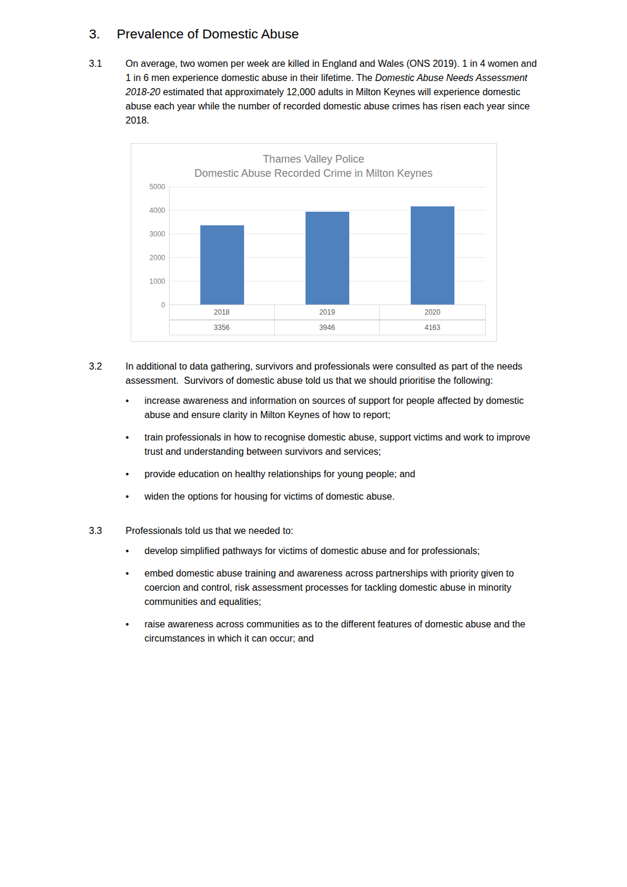3. Prevalence of Domestic Abuse
3.1
On average, two women per week are killed in England and Wales (ONS 2019). 1 in 4 women and 1 in 6 men experience domestic abuse in their lifetime. The Domestic Abuse Needs Assessment 2018-20 estimated that approximately 12,000 adults in Milton Keynes will experience domestic abuse each year while the number of recorded domestic abuse crimes has risen each year since 2018.
Thames Valley Police
Domestic Abuse Recorded Crime in Milton Keynes
5000 4000 3000 2000 1000 0
2018
2019
2020
3356
3946
4163
3.2
In additional to data gathering, survivors and professionals were consulted as part of the needs assessment. Survivors of domestic abuse told us that we should prioritise the following:
•increase awareness and information on sources of support for people affected by domestic abuse and ensure clarity in Milton Keynes of how to report;
•train professionals in how to recognise domestic abuse, support victims and work to improve trust and understanding between survivors and services;
•provide education on healthy relationships for young people; and
•widen the options for housing for victims of domestic abuse.
3.3
Professionals told us that we needed to:
•develop simplified pathways for victims of domestic abuse and for professionals;
•embed domestic abuse training and awareness across partnerships with priority given to coercion and control, risk assessment processes for tackling domestic abuse in minority communities and equalities;
•raise awareness across communities as to the different features of domestic abuse and the circumstances in which it can occur; and